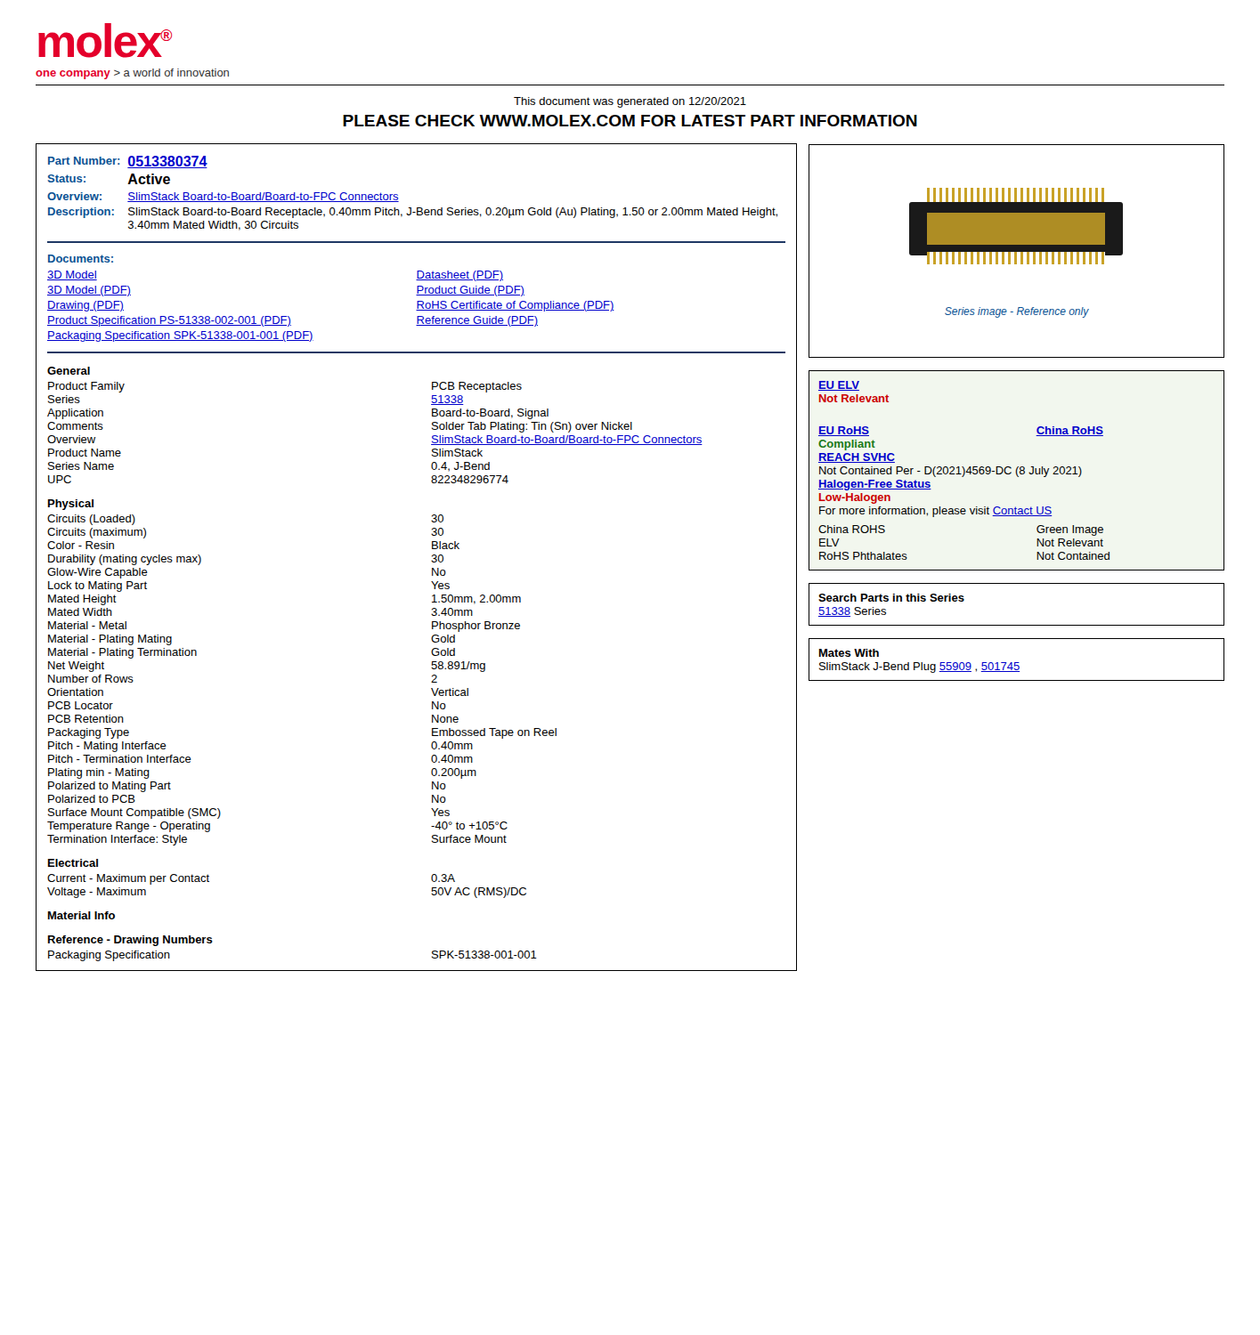molex®
one company > a world of innovation
This document was generated on 12/20/2021
PLEASE CHECK WWW.MOLEX.COM FOR LATEST PART INFORMATION
| / Part Number: / 0513380374 / / Status: / Active / / Overview: / SlimStack Board-to-Board/Board-to-FPC Connectors / / Description: / SlimStack Board-to-Board Receptacle, 0.40mm Pitch, J-Bend Series, 0.20µm Gold (Au) Plating, 1.50 or 2.00mm Mated Height, 3.40mm Mated Width, 30 Circuits / Documents: / 3D Model / Datasheet (PDF) / / 3D Model (PDF) / Product Guide (PDF) / / Drawing (PDF) / RoHS Certificate of Compliance (PDF) / / Product Specification PS-51338-002-001 (PDF) / Reference Guide (PDF) / / Packaging Specification SPK-51338-001-001 (PDF) / / General / Product Family / PCB Receptacles / / Series / 51338 / / Application / Board-to-Board, Signal / / Comments / Solder Tab Plating: Tin (Sn) over Nickel / / Overview / SlimStack Board-to-Board/Board-to-FPC Connectors / / Product Name / SlimStack / / Series Name / 0.4, J-Bend / / UPC / 822348296774 / Physical / Circuits (Loaded) / 30 / / Circuits (maximum) / 30 / / Color - Resin / Black / / Durability (mating cycles max) / 30 / / Glow-Wire Capable / No / / Lock to Mating Part / Yes / / Mated Height / 1.50mm, 2.00mm / / Mated Width / 3.40mm / / Material - Metal / Phosphor Bronze / / Material - Plating Mating / Gold / / Material - Plating Termination / Gold / / Net Weight / 58.891/mg / / Number of Rows / 2 / / Orientation / Vertical / / PCB Locator / No / / PCB Retention / None / / Packaging Type / Embossed Tape on Reel / / Pitch - Mating Interface / 0.40mm / / Pitch - Termination Interface / 0.40mm / / Plating min - Mating / 0.200µm / / Polarized to Mating Part / No / / Polarized to PCB / No / / Surface Mount Compatible (SMC) / Yes / / Temperature Range - Operating / -40° to +105°C / / Termination Interface: Style / Surface Mount / Electrical / Current - Maximum per Contact / 0.3A / / Voltage - Maximum / 50V AC (RMS)/DC / Material Info Reference - Drawing Numbers / Packaging Specification / SPK-51338-001-001 / | | Series image - Reference only EU ELV Not Relevant / EU RoHS / China RoHS / Compliant REACH SVHC Not Contained Per - D(2021)4569-DC (8 July 2021) Halogen-Free Status Low-Halogen For more information, please visit Contact US / China ROHS / Green Image / / ELV / Not Relevant / / RoHS Phthalates / Not Contained / Search Parts in this Series 51338 Series Mates With SlimStack J-Bend Plug 55909 , 501745 |